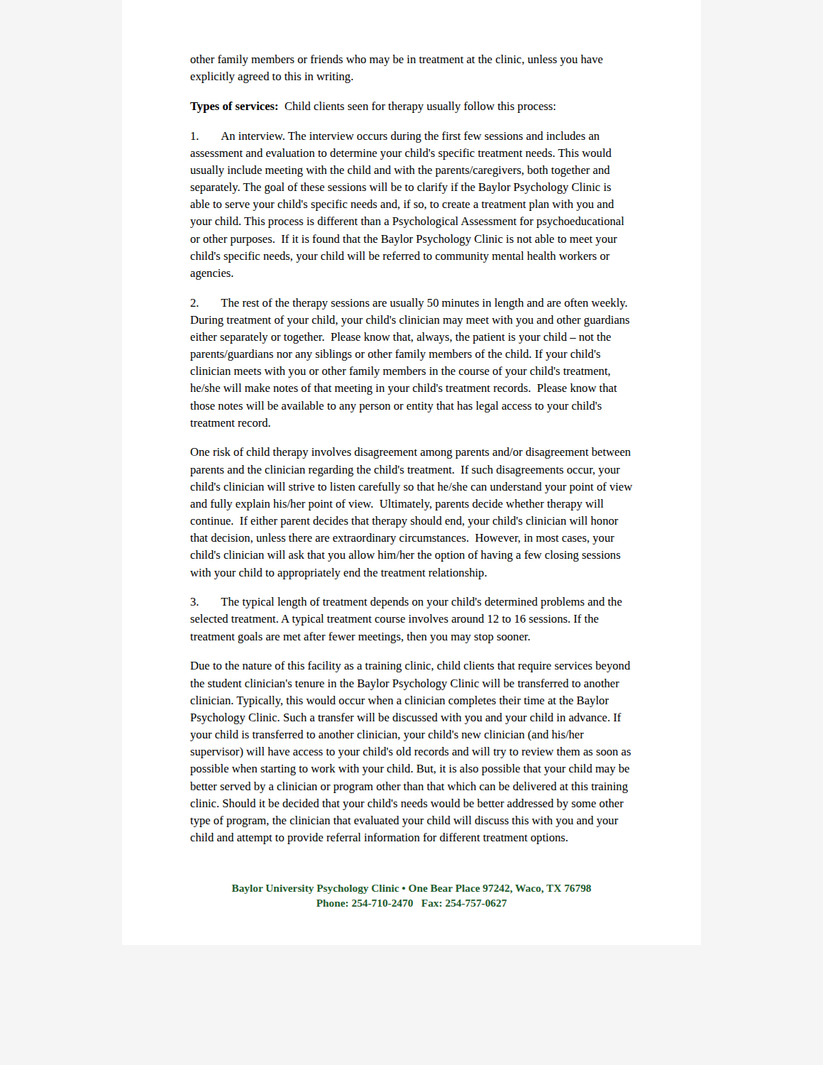other family members or friends who may be in treatment at the clinic, unless you have explicitly agreed to this in writing.
Types of services: Child clients seen for therapy usually follow this process:
1. An interview. The interview occurs during the first few sessions and includes an assessment and evaluation to determine your child's specific treatment needs. This would usually include meeting with the child and with the parents/caregivers, both together and separately. The goal of these sessions will be to clarify if the Baylor Psychology Clinic is able to serve your child's specific needs and, if so, to create a treatment plan with you and your child. This process is different than a Psychological Assessment for psychoeducational or other purposes. If it is found that the Baylor Psychology Clinic is not able to meet your child's specific needs, your child will be referred to community mental health workers or agencies.
2. The rest of the therapy sessions are usually 50 minutes in length and are often weekly. During treatment of your child, your child's clinician may meet with you and other guardians either separately or together. Please know that, always, the patient is your child – not the parents/guardians nor any siblings or other family members of the child. If your child's clinician meets with you or other family members in the course of your child's treatment, he/she will make notes of that meeting in your child's treatment records. Please know that those notes will be available to any person or entity that has legal access to your child's treatment record.
One risk of child therapy involves disagreement among parents and/or disagreement between parents and the clinician regarding the child's treatment. If such disagreements occur, your child's clinician will strive to listen carefully so that he/she can understand your point of view and fully explain his/her point of view. Ultimately, parents decide whether therapy will continue. If either parent decides that therapy should end, your child's clinician will honor that decision, unless there are extraordinary circumstances. However, in most cases, your child's clinician will ask that you allow him/her the option of having a few closing sessions with your child to appropriately end the treatment relationship.
3. The typical length of treatment depends on your child's determined problems and the selected treatment. A typical treatment course involves around 12 to 16 sessions. If the treatment goals are met after fewer meetings, then you may stop sooner.
Due to the nature of this facility as a training clinic, child clients that require services beyond the student clinician's tenure in the Baylor Psychology Clinic will be transferred to another clinician. Typically, this would occur when a clinician completes their time at the Baylor Psychology Clinic. Such a transfer will be discussed with you and your child in advance. If your child is transferred to another clinician, your child's new clinician (and his/her supervisor) will have access to your child's old records and will try to review them as soon as possible when starting to work with your child. But, it is also possible that your child may be better served by a clinician or program other than that which can be delivered at this training clinic. Should it be decided that your child's needs would be better addressed by some other type of program, the clinician that evaluated your child will discuss this with you and your child and attempt to provide referral information for different treatment options.
Baylor University Psychology Clinic • One Bear Place 97242, Waco, TX 76798
Phone: 254-710-2470 Fax: 254-757-0627